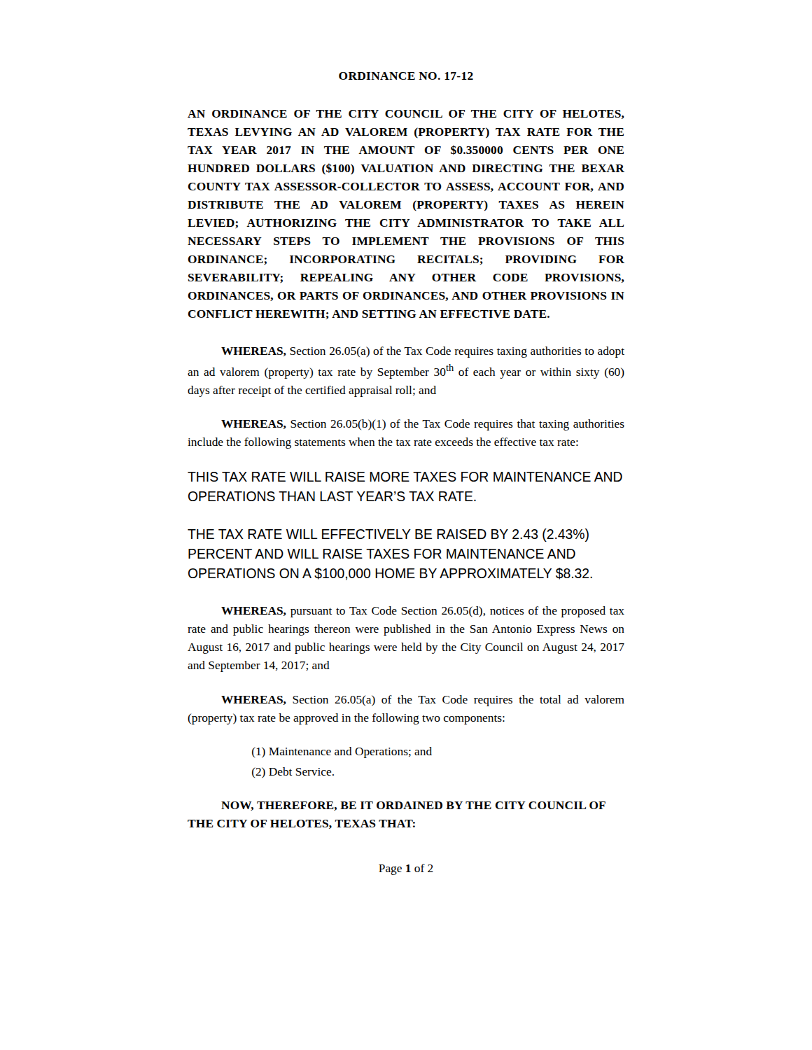ORDINANCE NO. 17-12
AN ORDINANCE OF THE CITY COUNCIL OF THE CITY OF HELOTES, TEXAS LEVYING AN AD VALOREM (PROPERTY) TAX RATE FOR THE TAX YEAR 2017 IN THE AMOUNT OF $0.350000 CENTS PER ONE HUNDRED DOLLARS ($100) VALUATION AND DIRECTING THE BEXAR COUNTY TAX ASSESSOR-COLLECTOR TO ASSESS, ACCOUNT FOR, AND DISTRIBUTE THE AD VALOREM (PROPERTY) TAXES AS HEREIN LEVIED; AUTHORIZING THE CITY ADMINISTRATOR TO TAKE ALL NECESSARY STEPS TO IMPLEMENT THE PROVISIONS OF THIS ORDINANCE; INCORPORATING RECITALS; PROVIDING FOR SEVERABILITY; REPEALING ANY OTHER CODE PROVISIONS, ORDINANCES, OR PARTS OF ORDINANCES, AND OTHER PROVISIONS IN CONFLICT HEREWITH; AND SETTING AN EFFECTIVE DATE.
WHEREAS, Section 26.05(a) of the Tax Code requires taxing authorities to adopt an ad valorem (property) tax rate by September 30th of each year or within sixty (60) days after receipt of the certified appraisal roll; and
WHEREAS, Section 26.05(b)(1) of the Tax Code requires that taxing authorities include the following statements when the tax rate exceeds the effective tax rate:
THIS TAX RATE WILL RAISE MORE TAXES FOR MAINTENANCE AND OPERATIONS THAN LAST YEAR’S TAX RATE.
THE TAX RATE WILL EFFECTIVELY BE RAISED BY 2.43 (2.43%) PERCENT AND WILL RAISE TAXES FOR MAINTENANCE AND OPERATIONS ON A $100,000 HOME BY APPROXIMATELY $8.32.
WHEREAS, pursuant to Tax Code Section 26.05(d), notices of the proposed tax rate and public hearings thereon were published in the San Antonio Express News on August 16, 2017 and public hearings were held by the City Council on August 24, 2017 and September 14, 2017; and
WHEREAS, Section 26.05(a) of the Tax Code requires the total ad valorem (property) tax rate be approved in the following two components:
(1) Maintenance and Operations; and
(2) Debt Service.
NOW, THEREFORE, BE IT ORDAINED BY THE CITY COUNCIL OF THE CITY OF HELOTES, TEXAS THAT:
Page 1 of 2